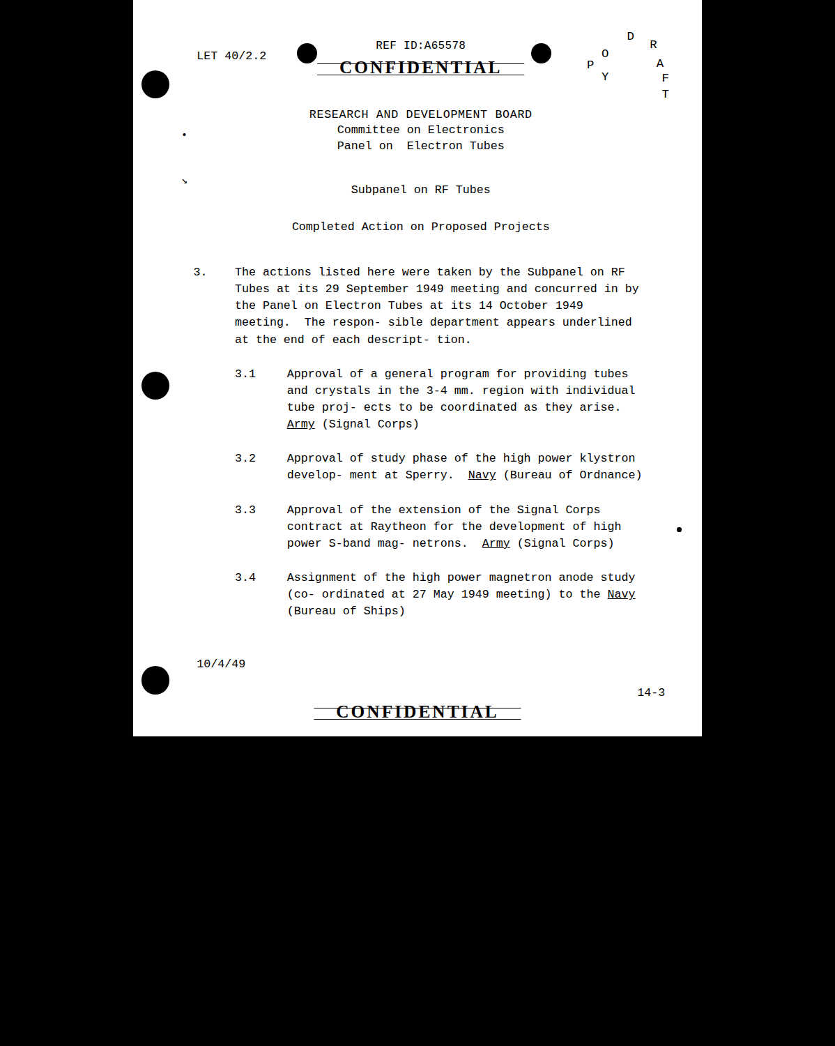•
↘
REF ID:A65578
CONFIDENTIAL
D R O A P F Y T
LET 40/2.2
RESEARCH AND DEVELOPMENT BOARD
Committee on Electronics
Panel on Electron Tubes
Subpanel on RF Tubes
Completed Action on Proposed Projects
3.
The actions listed here were taken by the Subpanel on RF Tubes at its 29 September 1949 meeting and concurred in by the Panel on Electron Tubes at its 14 October 1949 meeting. The respon- sible department appears underlined at the end of each descript- tion.
3.1
Approval of a general program for providing tubes and crystals in the 3-4 mm. region with individual tube proj- ects to be coordinated as they arise. Army (Signal Corps)
3.2
Approval of study phase of the high power klystron develop- ment at Sperry. Navy (Bureau of Ordnance)
3.3
Approval of the extension of the Signal Corps contract at Raytheon for the development of high power S-band mag- netrons. Army (Signal Corps)
3.4
Assignment of the high power magnetron anode study (co- ordinated at 27 May 1949 meeting) to the Navy (Bureau of Ships)
10/4/49
14-3
CONFIDENTIAL